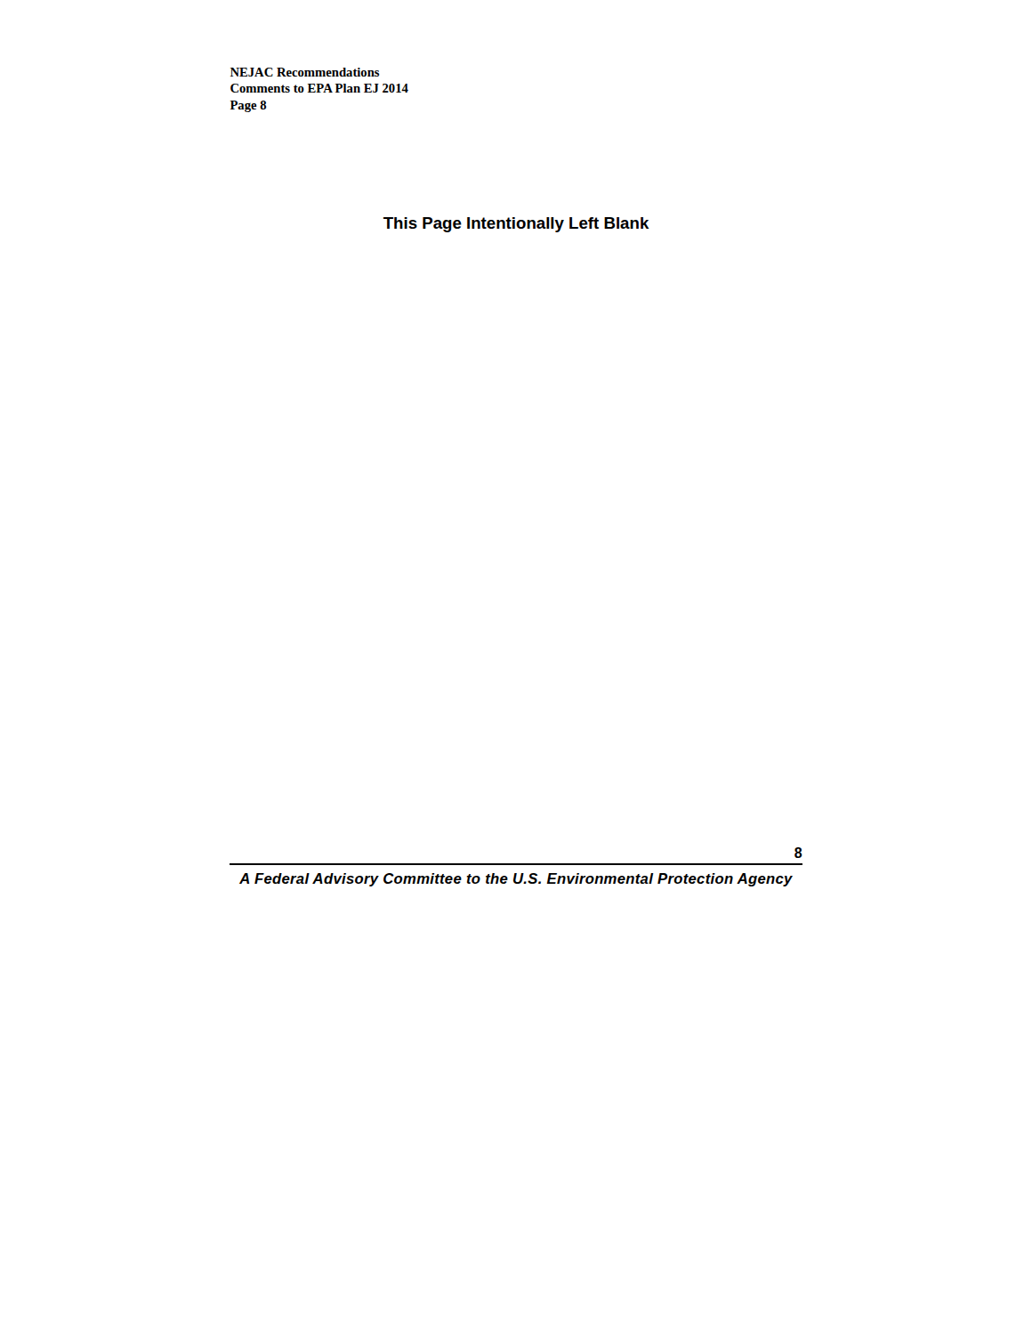NEJAC Recommendations
Comments to EPA Plan EJ 2014
Page 8
This Page Intentionally Left Blank
8
A Federal Advisory Committee to the U.S. Environmental Protection Agency